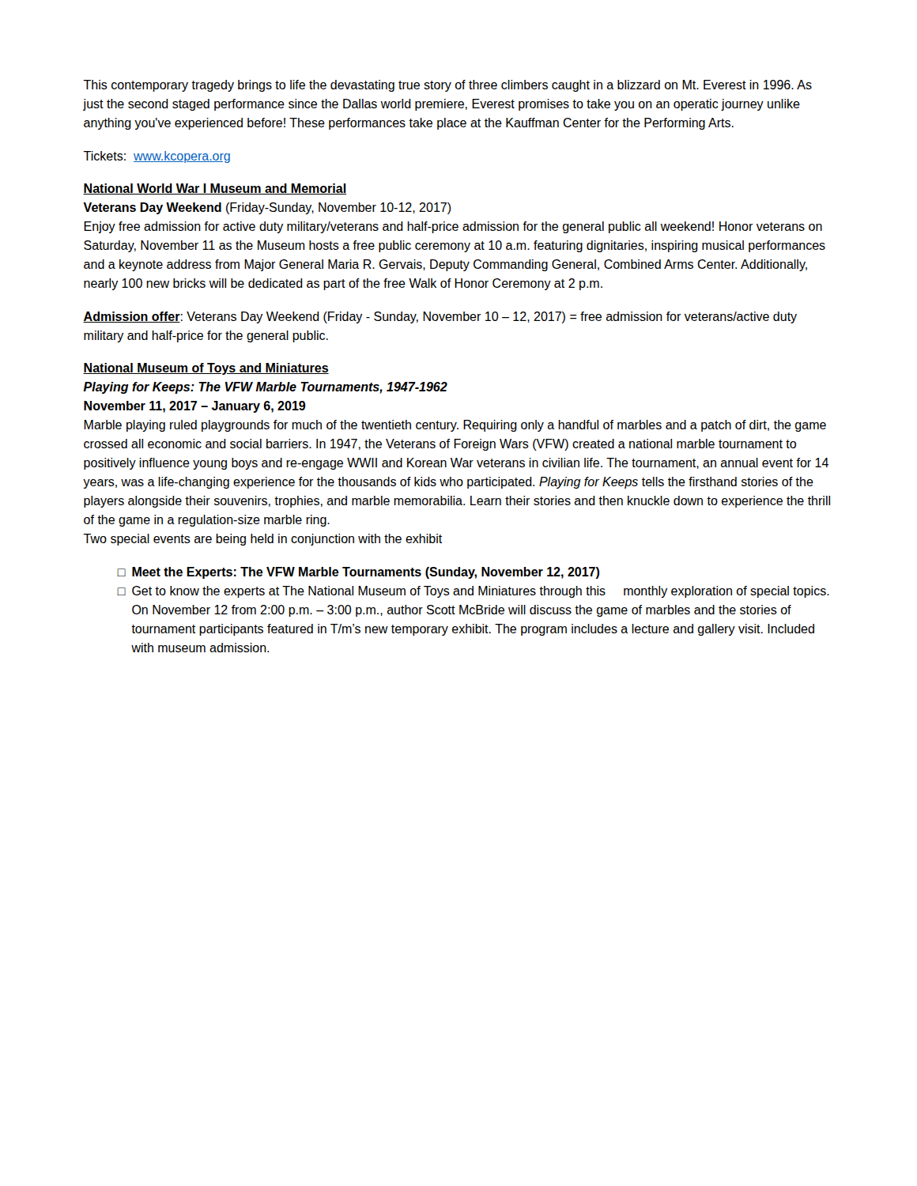This contemporary tragedy brings to life the devastating true story of three climbers caught in a blizzard on Mt. Everest in 1996. As just the second staged performance since the Dallas world premiere, Everest promises to take you on an operatic journey unlike anything you've experienced before! These performances take place at the Kauffman Center for the Performing Arts.
Tickets: www.kcopera.org
National World War I Museum and Memorial
Veterans Day Weekend (Friday-Sunday, November 10-12, 2017)
Enjoy free admission for active duty military/veterans and half-price admission for the general public all weekend! Honor veterans on Saturday, November 11 as the Museum hosts a free public ceremony at 10 a.m. featuring dignitaries, inspiring musical performances and a keynote address from Major General Maria R. Gervais, Deputy Commanding General, Combined Arms Center. Additionally, nearly 100 new bricks will be dedicated as part of the free Walk of Honor Ceremony at 2 p.m.
Admission offer: Veterans Day Weekend (Friday - Sunday, November 10 – 12, 2017) = free admission for veterans/active duty military and half-price for the general public.
National Museum of Toys and Miniatures
Playing for Keeps: The VFW Marble Tournaments, 1947-1962
November 11, 2017 – January 6, 2019
Marble playing ruled playgrounds for much of the twentieth century. Requiring only a handful of marbles and a patch of dirt, the game crossed all economic and social barriers. In 1947, the Veterans of Foreign Wars (VFW) created a national marble tournament to positively influence young boys and re-engage WWII and Korean War veterans in civilian life. The tournament, an annual event for 14 years, was a life-changing experience for the thousands of kids who participated. Playing for Keeps tells the firsthand stories of the players alongside their souvenirs, trophies, and marble memorabilia. Learn their stories and then knuckle down to experience the thrill of the game in a regulation-size marble ring.
Two special events are being held in conjunction with the exhibit
Meet the Experts: The VFW Marble Tournaments (Sunday, November 12, 2017)
Get to know the experts at The National Museum of Toys and Miniatures through this monthly exploration of special topics. On November 12 from 2:00 p.m. – 3:00 p.m., author Scott McBride will discuss the game of marbles and the stories of tournament participants featured in T/m’s new temporary exhibit. The program includes a lecture and gallery visit. Included with museum admission.